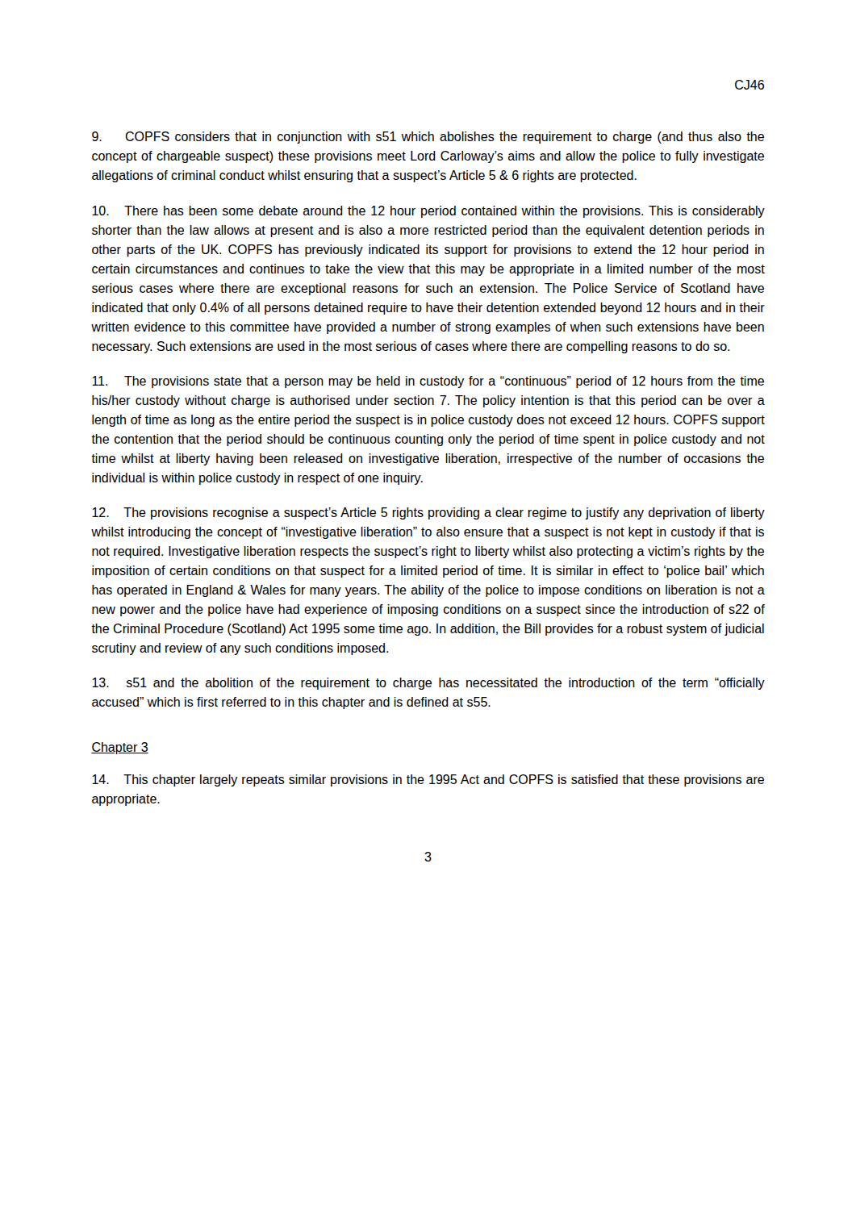CJ46
9. COPFS considers that in conjunction with s51 which abolishes the requirement to charge (and thus also the concept of chargeable suspect) these provisions meet Lord Carloway’s aims and allow the police to fully investigate allegations of criminal conduct whilst ensuring that a suspect’s Article 5 & 6 rights are protected.
10. There has been some debate around the 12 hour period contained within the provisions. This is considerably shorter than the law allows at present and is also a more restricted period than the equivalent detention periods in other parts of the UK. COPFS has previously indicated its support for provisions to extend the 12 hour period in certain circumstances and continues to take the view that this may be appropriate in a limited number of the most serious cases where there are exceptional reasons for such an extension. The Police Service of Scotland have indicated that only 0.4% of all persons detained require to have their detention extended beyond 12 hours and in their written evidence to this committee have provided a number of strong examples of when such extensions have been necessary. Such extensions are used in the most serious of cases where there are compelling reasons to do so.
11. The provisions state that a person may be held in custody for a “continuous” period of 12 hours from the time his/her custody without charge is authorised under section 7. The policy intention is that this period can be over a length of time as long as the entire period the suspect is in police custody does not exceed 12 hours. COPFS support the contention that the period should be continuous counting only the period of time spent in police custody and not time whilst at liberty having been released on investigative liberation, irrespective of the number of occasions the individual is within police custody in respect of one inquiry.
12. The provisions recognise a suspect’s Article 5 rights providing a clear regime to justify any deprivation of liberty whilst introducing the concept of “investigative liberation” to also ensure that a suspect is not kept in custody if that is not required. Investigative liberation respects the suspect’s right to liberty whilst also protecting a victim’s rights by the imposition of certain conditions on that suspect for a limited period of time. It is similar in effect to ‘police bail’ which has operated in England & Wales for many years. The ability of the police to impose conditions on liberation is not a new power and the police have had experience of imposing conditions on a suspect since the introduction of s22 of the Criminal Procedure (Scotland) Act 1995 some time ago. In addition, the Bill provides for a robust system of judicial scrutiny and review of any such conditions imposed.
13. s51 and the abolition of the requirement to charge has necessitated the introduction of the term “officially accused” which is first referred to in this chapter and is defined at s55.
Chapter 3
14. This chapter largely repeats similar provisions in the 1995 Act and COPFS is satisfied that these provisions are appropriate.
3